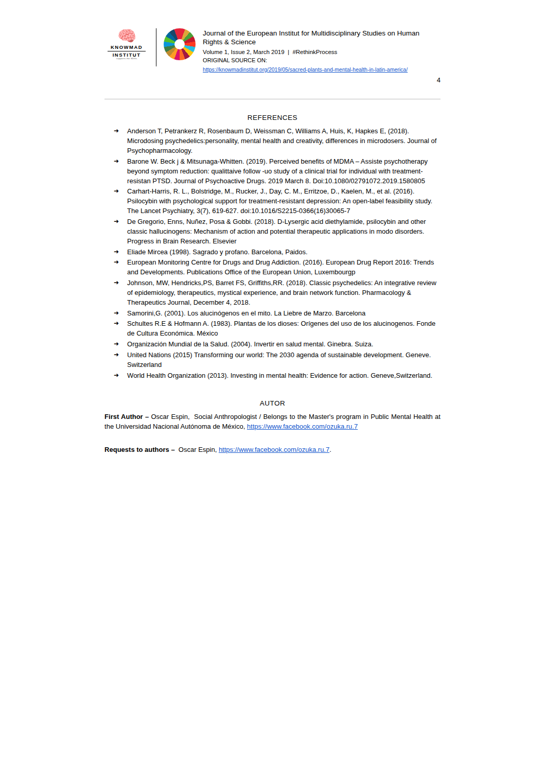🧠
KNOWMAD
INSTITUT
supports the SDGs
Journal of the European Institut for Multidisciplinary Studies on Human Rights & Science
Volume 1, Issue 2, March 2019 | #RethinkProcess
ORIGINAL SOURCE ON:
https://knowmadinstitut.org/2019/05/sacred-plants-and-mental-health-in-latin-america/
4
REFERENCES
Anderson T, Petrankerz R, Rosenbaum D, Weissman C, Williams A, Huis, K, Hapkes E, (2018). Microdosing psychedelics:personality, mental health and creativity, differences in microdosers. Journal of Psychopharmacology.
Barone W. Beck j & Mitsunaga-Whitten. (2019). Perceived benefits of MDMA – Assiste psychotherapy beyond symptom reduction: qualittaive follow -uo study of a clinical trial for individual with treatment- resistan PTSD. Journal of Psychoactive Drugs. 2019 March 8. Doi:10.1080/02791072.2019.1580805
Carhart-Harris, R. L., Bolstridge, M., Rucker, J., Day, C. M., Erritzoe, D., Kaelen, M., et al. (2016). Psilocybin with psychological support for treatment-resistant depression: An open-label feasibility study. The Lancet Psychiatry, 3(7), 619-627. doi:10.1016/S2215-0366(16)30065-7
De Gregorio, Enns, Nuñez, Posa & Gobbi. (2018). D-Lysergic acid diethylamide, psilocybin and other classic hallucinogens: Mechanism of action and potential therapeutic applications in modo disorders. Progress in Brain Research. Elsevier
Eliade Mircea (1998). Sagrado y profano. Barcelona, Paidos.
European Monitoring Centre for Drugs and Drug Addiction. (2016). European Drug Report 2016: Trends and Developments. Publications Office of the European Union, Luxembourgp
Johnson, MW, Hendricks,PS, Barret FS, Griffiths,RR. (2018). Classic psychedelics: An integrative review of epidemiology, therapeutics, mystical experience, and brain network function. Pharmacology & Therapeutics Journal, December 4, 2018.
Samorini,G. (2001). Los alucinógenos en el mito. La Liebre de Marzo. Barcelona
Schultes R.E & Hofmann A. (1983). Plantas de los dioses: Orígenes del uso de los alucinogenos. Fonde de Cultura Económica. México
Organización Mundial de la Salud. (2004). Invertir en salud mental. Ginebra. Suiza.
United Nations (2015) Transforming our world: The 2030 agenda of sustainable development. Geneve. Switzerland
World Health Organization (2013). Investing in mental health: Evidence for action. Geneve,Switzerland.
AUTOR
First Author – Oscar Espin, Social Anthropologist / Belongs to the Master's program in Public Mental Health at the Universidad Nacional Autónoma de México, https://www.facebook.com/ozuka.ru.7
Requests to authors – Oscar Espin, https://www.facebook.com/ozuka.ru.7.